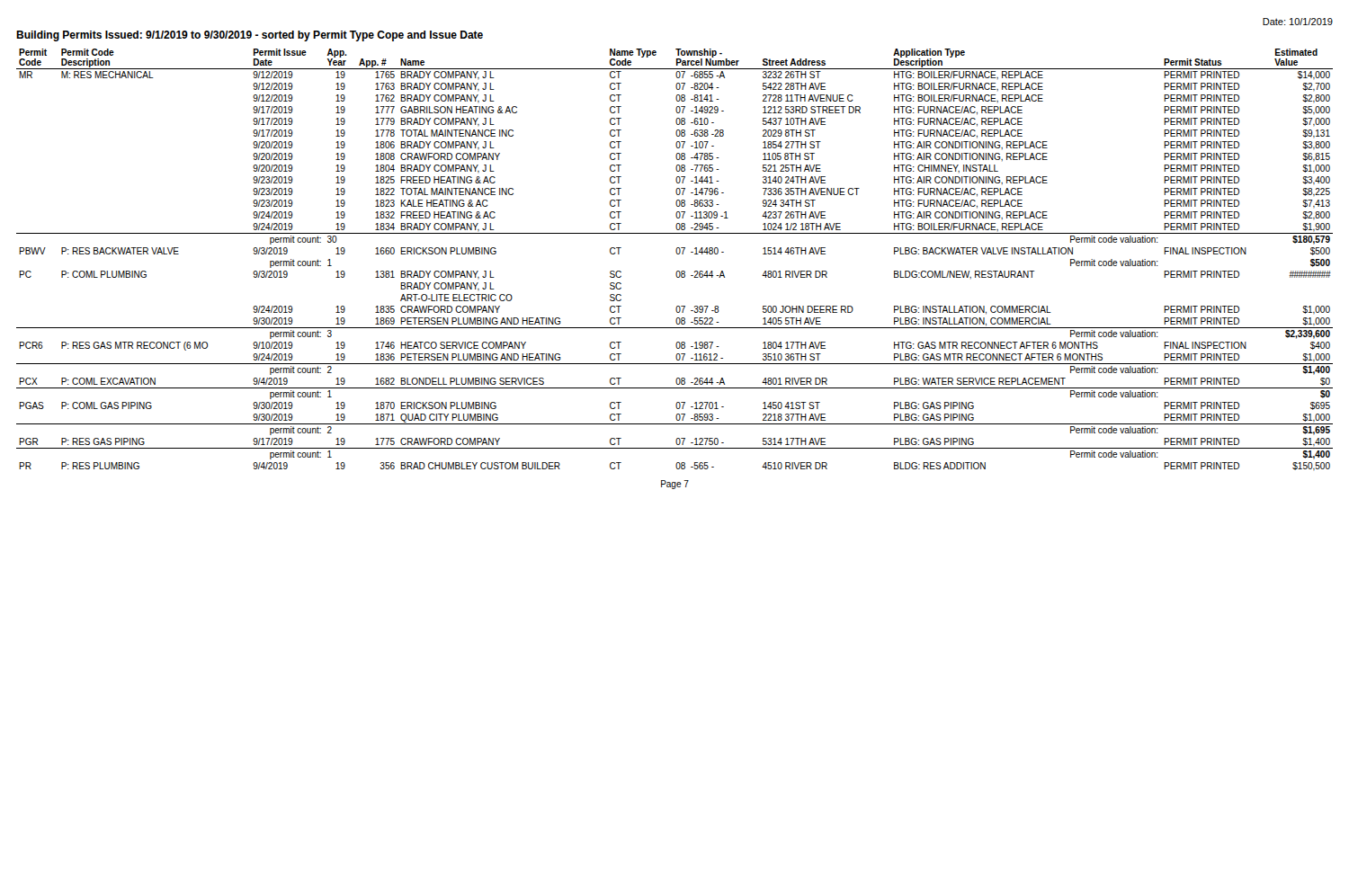Date: 10/1/2019
Building Permits Issued: 9/1/2019 to 9/30/2019 - sorted by Permit Type Cope and Issue Date
| Permit Code | Permit Code Description | Permit Issue Date | App. Year | App. # | Name | Name Type Code | Township - Parcel Number | Street Address | Application Type Description | Permit Status | Estimated Value |
| --- | --- | --- | --- | --- | --- | --- | --- | --- | --- | --- | --- |
| MR | M: RES MECHANICAL | 9/12/2019 | 19 | 1765 | BRADY COMPANY, J L | CT | 07 -6855 -A | 3232 26TH ST | HTG: BOILER/FURNACE, REPLACE | PERMIT PRINTED | $14,000 |
| | | 9/12/2019 | 19 | 1763 | BRADY COMPANY, J L | CT | 07 -8204 - | 5422 28TH AVE | HTG: BOILER/FURNACE, REPLACE | PERMIT PRINTED | $2,700 |
| | | 9/12/2019 | 19 | 1762 | BRADY COMPANY, J L | CT | 08 -8141 - | 2728 11TH AVENUE C | HTG: BOILER/FURNACE, REPLACE | PERMIT PRINTED | $2,800 |
| | | 9/17/2019 | 19 | 1777 | GABRILSON HEATING & AC | CT | 07 -14929 - | 1212 53RD STREET DR | HTG: FURNACE/AC, REPLACE | PERMIT PRINTED | $5,000 |
| | | 9/17/2019 | 19 | 1779 | BRADY COMPANY, J L | CT | 08 -610 - | 5437 10TH AVE | HTG: FURNACE/AC, REPLACE | PERMIT PRINTED | $7,000 |
| | | 9/17/2019 | 19 | 1778 | TOTAL MAINTENANCE INC | CT | 08 -638 -28 | 2029 8TH ST | HTG: FURNACE/AC, REPLACE | PERMIT PRINTED | $9,131 |
| | | 9/20/2019 | 19 | 1806 | BRADY COMPANY, J L | CT | 07 -107 - | 1854 27TH ST | HTG: AIR CONDITIONING, REPLACE | PERMIT PRINTED | $3,800 |
| | | 9/20/2019 | 19 | 1808 | CRAWFORD COMPANY | CT | 08 -4785 - | 1105 8TH ST | HTG: AIR CONDITIONING, REPLACE | PERMIT PRINTED | $6,815 |
| | | 9/20/2019 | 19 | 1804 | BRADY COMPANY, J L | CT | 08 -7765 - | 521 25TH AVE | HTG: CHIMNEY, INSTALL | PERMIT PRINTED | $1,000 |
| | | 9/23/2019 | 19 | 1825 | FREED HEATING & AC | CT | 07 -1441 - | 3140 24TH AVE | HTG: AIR CONDITIONING, REPLACE | PERMIT PRINTED | $3,400 |
| | | 9/23/2019 | 19 | 1822 | TOTAL MAINTENANCE INC | CT | 07 -14796 - | 7336 35TH AVENUE CT | HTG: FURNACE/AC, REPLACE | PERMIT PRINTED | $8,225 |
| | | 9/23/2019 | 19 | 1823 | KALE HEATING & AC | CT | 08 -8633 - | 924 34TH ST | HTG: FURNACE/AC, REPLACE | PERMIT PRINTED | $7,413 |
| | | 9/24/2019 | 19 | 1832 | FREED HEATING & AC | CT | 07 -11309 -1 | 4237 26TH AVE | HTG: AIR CONDITIONING, REPLACE | PERMIT PRINTED | $2,800 |
| | | 9/24/2019 | 19 | 1834 | BRADY COMPANY, J L | CT | 08 -2945 - | 1024 1/2 18TH AVE | HTG: BOILER/FURNACE, REPLACE | PERMIT PRINTED | $1,900 |
| permit count: | 30 | Permit code valuation: | $180,579 |
| PBWV | P: RES BACKWATER VALVE | 9/3/2019 | 19 | 1660 | ERICKSON PLUMBING | CT | 07 -14480 - | 1514 46TH AVE | PLBG: BACKWATER VALVE INSTALLATION | FINAL INSPECTION | $500 |
| permit count: | 1 | Permit code valuation: | $500 |
| PC | P: COML PLUMBING | 9/3/2019 | 19 | 1381 | BRADY COMPANY, J L | SC | 08 -2644 -A | 4801 RIVER DR | BLDG:COML/NEW, RESTAURANT | PERMIT PRINTED | ######### |
| | | | | | BRADY COMPANY, J L | SC | | | | | |
| | | | | | ART-O-LITE ELECTRIC CO | SC | | | | | |
| | | 9/24/2019 | 19 | 1835 | CRAWFORD COMPANY | CT | 07 -397 -8 | 500 JOHN DEERE RD | PLBG: INSTALLATION, COMMERCIAL | PERMIT PRINTED | $1,000 |
| | | 9/30/2019 | 19 | 1869 | PETERSEN PLUMBING AND HEATING | CT | 08 -5522 - | 1405 5TH AVE | PLBG: INSTALLATION, COMMERCIAL | PERMIT PRINTED | $1,000 |
| permit count: | 3 | Permit code valuation: | $2,339,600 |
| PCR6 | P: RES GAS MTR RECONCT (6 MO | 9/10/2019 | 19 | 1746 | HEATCO SERVICE COMPANY | CT | 08 -1987 - | 1804 17TH AVE | HTG: GAS MTR RECONNECT AFTER 6 MONTHS | FINAL INSPECTION | $400 |
| | | 9/24/2019 | 19 | 1836 | PETERSEN PLUMBING AND HEATING | CT | 07 -11612 - | 3510 36TH ST | PLBG: GAS MTR RECONNECT AFTER 6 MONTHS | PERMIT PRINTED | $1,000 |
| permit count: | 2 | Permit code valuation: | $1,400 |
| PCX | P: COML EXCAVATION | 9/4/2019 | 19 | 1682 | BLONDELL PLUMBING SERVICES | CT | 08 -2644 -A | 4801 RIVER DR | PLBG: WATER SERVICE REPLACEMENT | PERMIT PRINTED | $0 |
| permit count: | 1 | Permit code valuation: | $0 |
| PGAS | P: COML GAS PIPING | 9/30/2019 | 19 | 1870 | ERICKSON PLUMBING | CT | 07 -12701 - | 1450 41ST ST | PLBG: GAS PIPING | PERMIT PRINTED | $695 |
| | | 9/30/2019 | 19 | 1871 | QUAD CITY PLUMBING | CT | 07 -8593 - | 2218 37TH AVE | PLBG: GAS PIPING | PERMIT PRINTED | $1,000 |
| permit count: | 2 | Permit code valuation: | $1,695 |
| PGR | P: RES GAS PIPING | 9/17/2019 | 19 | 1775 | CRAWFORD COMPANY | CT | 07 -12750 - | 5314 17TH AVE | PLBG: GAS PIPING | PERMIT PRINTED | $1,400 |
| permit count: | 1 | Permit code valuation: | $1,400 |
| PR | P: RES PLUMBING | 9/4/2019 | 19 | 356 | BRAD CHUMBLEY CUSTOM BUILDER | CT | 08 -565 - | 4510 RIVER DR | BLDG: RES ADDITION | PERMIT PRINTED | $150,500 |
Page 7